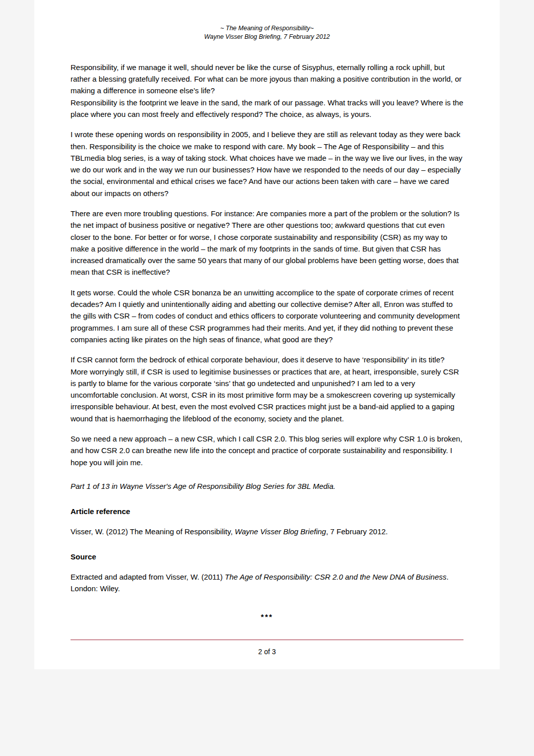~ The Meaning of Responsibility~ Wayne Visser Blog Briefing, 7 February 2012
Responsibility, if we manage it well, should never be like the curse of Sisyphus, eternally rolling a rock uphill, but rather a blessing gratefully received. For what can be more joyous than making a positive contribution in the world, or making a difference in someone else’s life?
Responsibility is the footprint we leave in the sand, the mark of our passage. What tracks will you leave? Where is the place where you can most freely and effectively respond? The choice, as always, is yours.
I wrote these opening words on responsibility in 2005, and I believe they are still as relevant today as they were back then. Responsibility is the choice we make to respond with care. My book – The Age of Responsibility – and this TBLmedia blog series, is a way of taking stock. What choices have we made – in the way we live our lives, in the way we do our work and in the way we run our businesses? How have we responded to the needs of our day – especially the social, environmental and ethical crises we face? And have our actions been taken with care – have we cared about our impacts on others?
There are even more troubling questions. For instance: Are companies more a part of the problem or the solution? Is the net impact of business positive or negative? There are other questions too; awkward questions that cut even closer to the bone. For better or for worse, I chose corporate sustainability and responsibility (CSR) as my way to make a positive difference in the world – the mark of my footprints in the sands of time. But given that CSR has increased dramatically over the same 50 years that many of our global problems have been getting worse, does that mean that CSR is ineffective?
It gets worse. Could the whole CSR bonanza be an unwitting accomplice to the spate of corporate crimes of recent decades? Am I quietly and unintentionally aiding and abetting our collective demise? After all, Enron was stuffed to the gills with CSR – from codes of conduct and ethics officers to corporate volunteering and community development programmes. I am sure all of these CSR programmes had their merits. And yet, if they did nothing to prevent these companies acting like pirates on the high seas of finance, what good are they?
If CSR cannot form the bedrock of ethical corporate behaviour, does it deserve to have ‘responsibility’ in its title? More worryingly still, if CSR is used to legitimise businesses or practices that are, at heart, irresponsible, surely CSR is partly to blame for the various corporate ‘sins’ that go undetected and unpunished? I am led to a very uncomfortable conclusion. At worst, CSR in its most primitive form may be a smokescreen covering up systemically irresponsible behaviour. At best, even the most evolved CSR practices might just be a band-aid applied to a gaping wound that is haemorrhaging the lifeblood of the economy, society and the planet.
So we need a new approach – a new CSR, which I call CSR 2.0. This blog series will explore why CSR 1.0 is broken, and how CSR 2.0 can breathe new life into the concept and practice of corporate sustainability and responsibility. I hope you will join me.
Part 1 of 13 in Wayne Visser's Age of Responsibility Blog Series for 3BL Media.
Article reference
Visser, W. (2012) The Meaning of Responsibility, Wayne Visser Blog Briefing, 7 February 2012.
Source
Extracted and adapted from Visser, W. (2011) The Age of Responsibility: CSR 2.0 and the New DNA of Business. London: Wiley.
***
2 of 3